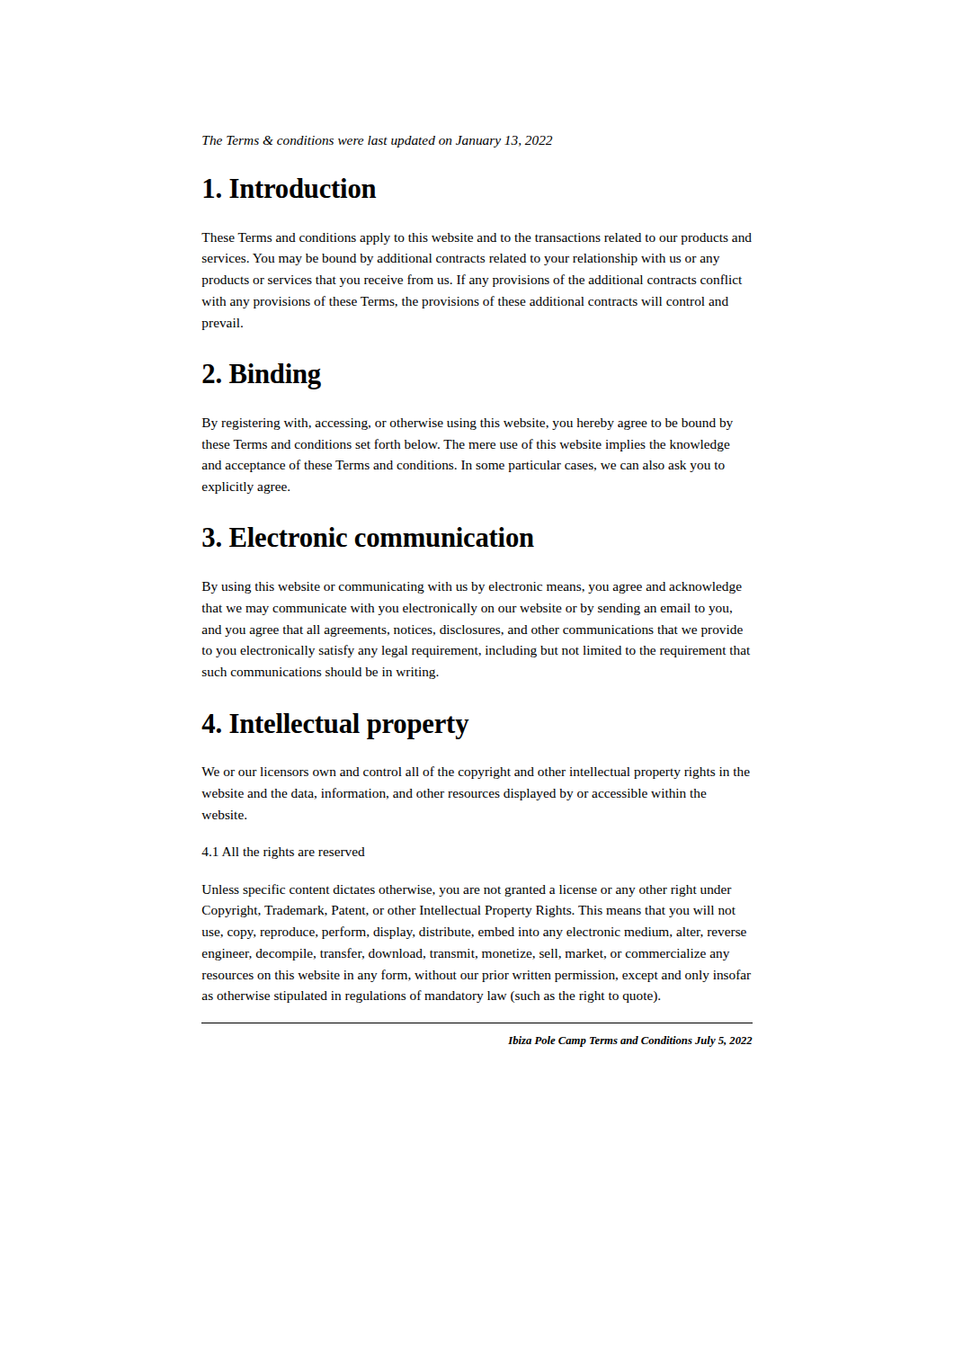The Terms & conditions were last updated on January 13, 2022
1. Introduction
These Terms and conditions apply to this website and to the transactions related to our products and services. You may be bound by additional contracts related to your relationship with us or any products or services that you receive from us. If any provisions of the additional contracts conflict with any provisions of these Terms, the provisions of these additional contracts will control and prevail.
2. Binding
By registering with, accessing, or otherwise using this website, you hereby agree to be bound by these Terms and conditions set forth below. The mere use of this website implies the knowledge and acceptance of these Terms and conditions. In some particular cases, we can also ask you to explicitly agree.
3. Electronic communication
By using this website or communicating with us by electronic means, you agree and acknowledge that we may communicate with you electronically on our website or by sending an email to you, and you agree that all agreements, notices, disclosures, and other communications that we provide to you electronically satisfy any legal requirement, including but not limited to the requirement that such communications should be in writing.
4. Intellectual property
We or our licensors own and control all of the copyright and other intellectual property rights in the website and the data, information, and other resources displayed by or accessible within the website.
4.1 All the rights are reserved
Unless specific content dictates otherwise, you are not granted a license or any other right under Copyright, Trademark, Patent, or other Intellectual Property Rights. This means that you will not use, copy, reproduce, perform, display, distribute, embed into any electronic medium, alter, reverse engineer, decompile, transfer, download, transmit, monetize, sell, market, or commercialize any resources on this website in any form, without our prior written permission, except and only insofar as otherwise stipulated in regulations of mandatory law (such as the right to quote).
Ibiza Pole Camp Terms and Conditions July 5, 2022